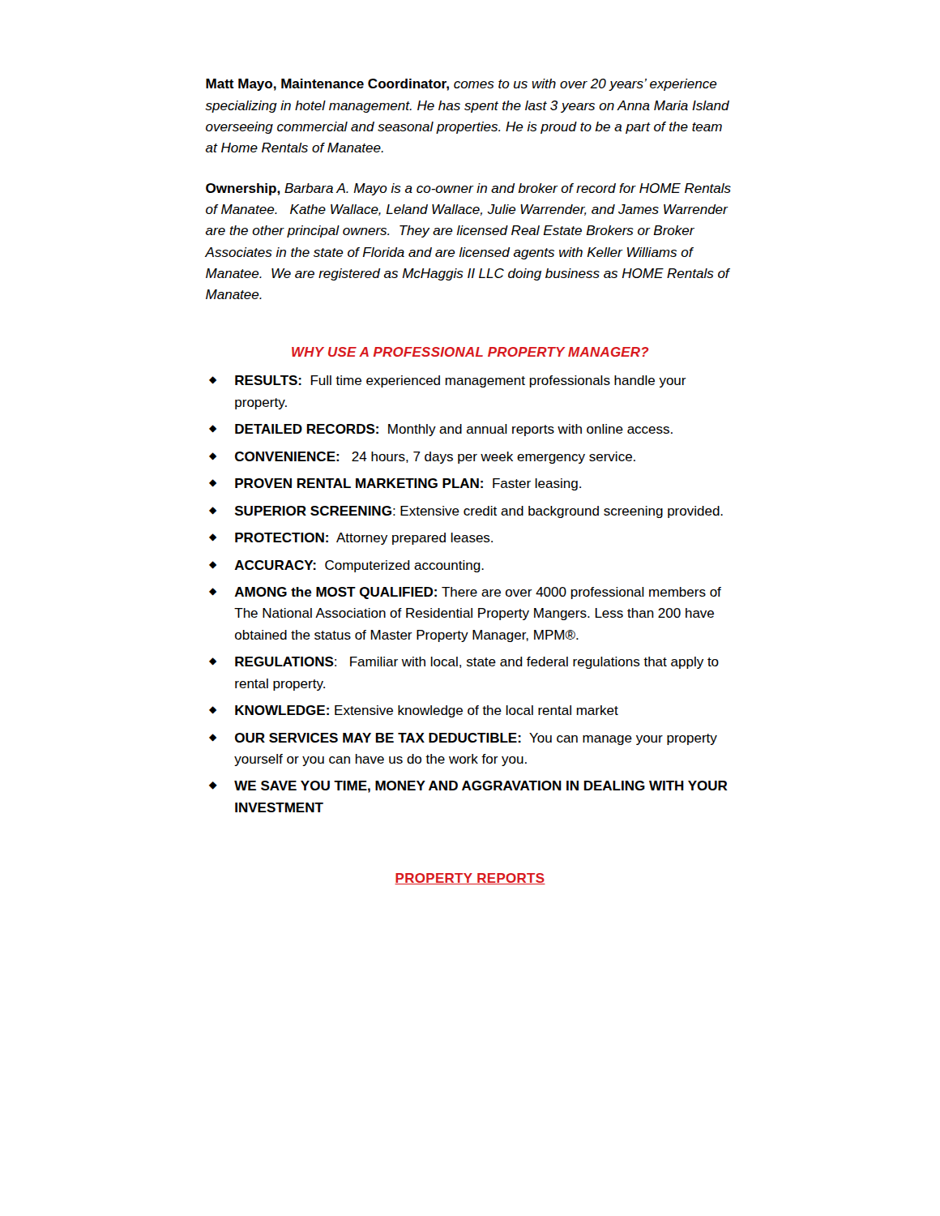Matt Mayo, Maintenance Coordinator, comes to us with over 20 years’ experience specializing in hotel management. He has spent the last 3 years on Anna Maria Island overseeing commercial and seasonal properties. He is proud to be a part of the team at Home Rentals of Manatee.
Ownership, Barbara A. Mayo is a co-owner in and broker of record for HOME Rentals of Manatee. Kathe Wallace, Leland Wallace, Julie Warrender, and James Warrender are the other principal owners. They are licensed Real Estate Brokers or Broker Associates in the state of Florida and are licensed agents with Keller Williams of Manatee. We are registered as McHaggis II LLC doing business as HOME Rentals of Manatee.
WHY USE A PROFESSIONAL PROPERTY MANAGER?
RESULTS: Full time experienced management professionals handle your property.
DETAILED RECORDS: Monthly and annual reports with online access.
CONVENIENCE: 24 hours, 7 days per week emergency service.
PROVEN RENTAL MARKETING PLAN: Faster leasing.
SUPERIOR SCREENING: Extensive credit and background screening provided.
PROTECTION: Attorney prepared leases.
ACCURACY: Computerized accounting.
AMONG the MOST QUALIFIED: There are over 4000 professional members of The National Association of Residential Property Mangers. Less than 200 have obtained the status of Master Property Manager, MPM®.
REGULATIONS: Familiar with local, state and federal regulations that apply to rental property.
KNOWLEDGE: Extensive knowledge of the local rental market
OUR SERVICES MAY BE TAX DEDUCTIBLE: You can manage your property yourself or you can have us do the work for you.
WE SAVE YOU TIME, MONEY AND AGGRAVATION IN DEALING WITH YOUR INVESTMENT
PROPERTY REPORTS